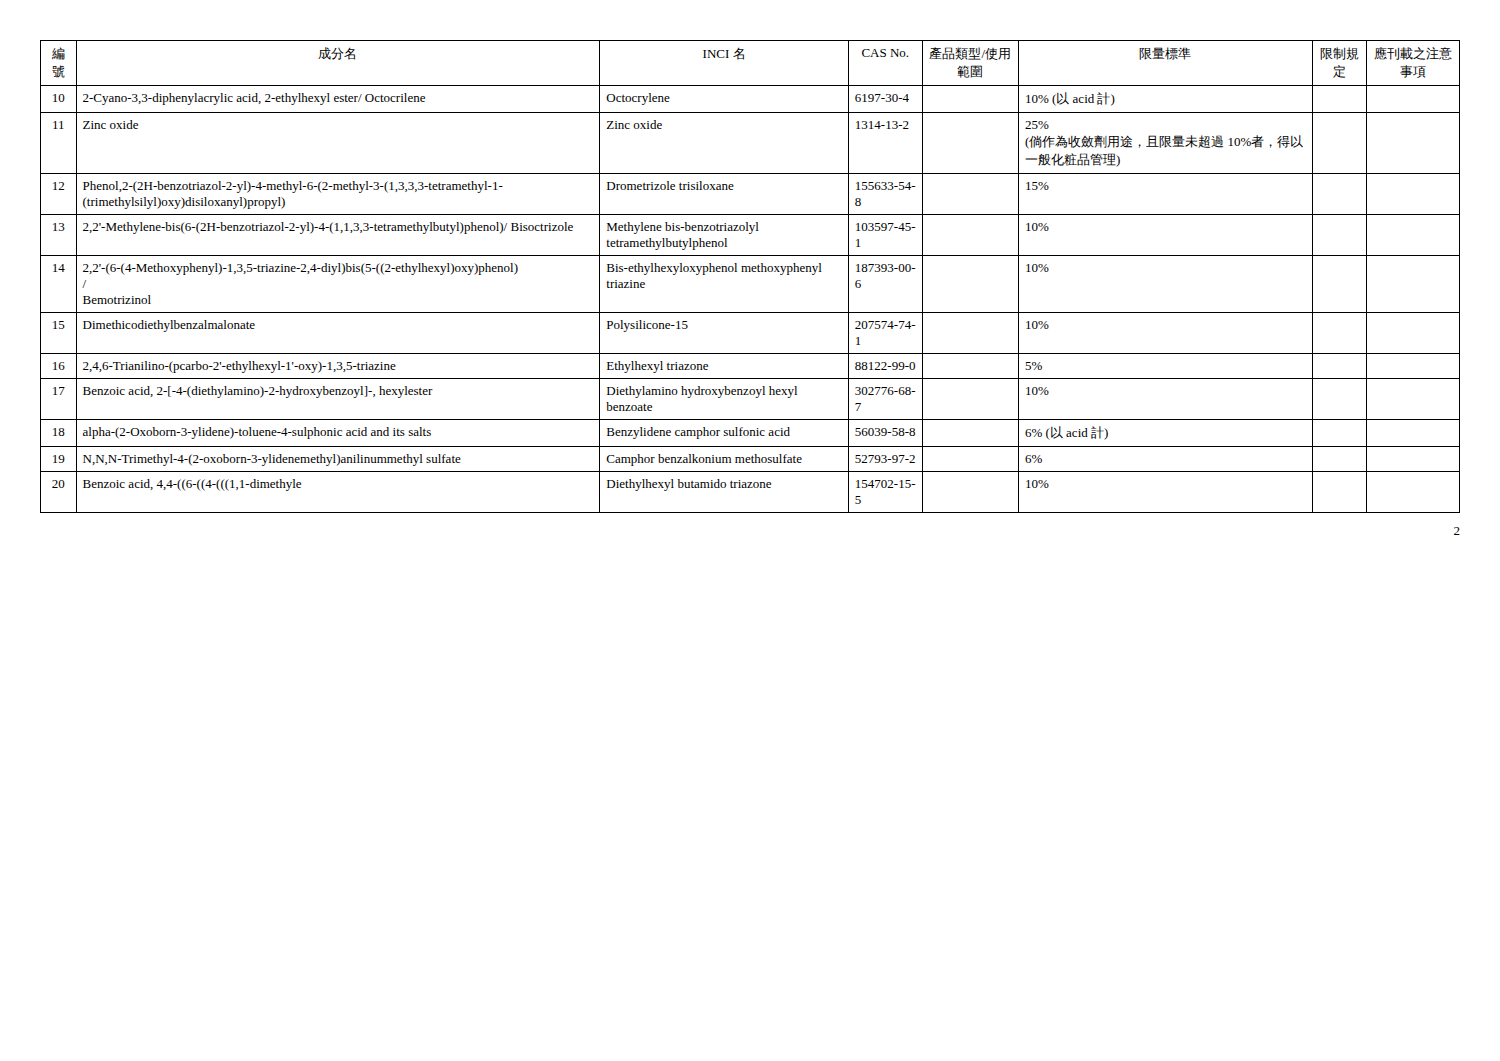| 編號 | 成分名 | INCI 名 | CAS No. | 產品類型/使用範圍 | 限量標準 | 限制規定 | 應刊載之注意事項 |
| --- | --- | --- | --- | --- | --- | --- | --- |
| 10 | 2-Cyano-3,3-diphenylacrylic acid, 2-ethylhexyl ester/ Octocrilene | Octocrylene | 6197-30-4 | | 10% (以 acid 計) | | |
| 11 | Zinc oxide | Zinc oxide | 1314-13-2 | | 25% (倘作為收斂劑用途，且限量未超過 10%者，得以一般化粧品管理) | | |
| 12 | Phenol,2-(2H-benzotriazol-2-yl)-4-methyl-6-(2-methyl-3-(1,3,3,3-tetramethyl-1-(trimethylsilyl)oxy)disiloxanyl)propyl) | Drometrizole trisiloxane | 155633-54-8 | | 15% | | |
| 13 | 2,2'-Methylene-bis(6-(2H-benzotriazol-2-yl)-4-(1,1,3,3-tetramethylbutyl)phenol)/ Bisoctrizole | Methylene bis-benzotriazolyl tetramethylbutylphenol | 103597-45-1 | | 10% | | |
| 14 | 2,2'-(6-(4-Methoxyphenyl)-1,3,5-triazine-2,4-diyl)bis(5-((2-ethylhexyl)oxy)phenol) / Bemotrizinol | Bis-ethylhexyloxyphenol methoxyphenyl triazine | 187393-00-6 | | 10% | | |
| 15 | Dimethicodiethylbenzalmalonate | Polysilicone-15 | 207574-74-1 | | 10% | | |
| 16 | 2,4,6-Trianilino-(pcarbo-2'-ethylhexyl-1'-oxy)-1,3,5-triazine | Ethylhexyl triazone | 88122-99-0 | | 5% | | |
| 17 | Benzoic acid, 2-[-4-(diethylamino)-2-hydroxybenzoyl]-, hexylester | Diethylamino hydroxybenzoyl hexyl benzoate | 302776-68-7 | | 10% | | |
| 18 | alpha-(2-Oxoborn-3-ylidene)-toluene-4-sulphonic acid and its salts | Benzylidene camphor sulfonic acid | 56039-58-8 | | 6% (以 acid 計) | | |
| 19 | N,N,N-Trimethyl-4-(2-oxoborn-3-ylidenemethyl)anilinummethyl sulfate | Camphor benzalkonium methosulfate | 52793-97-2 | | 6% | | |
| 20 | Benzoic acid, 4,4-((6-((4-(((1,1-dimethyle | Diethylhexyl butamido triazone | 154702-15-5 | | 10% | | |
2